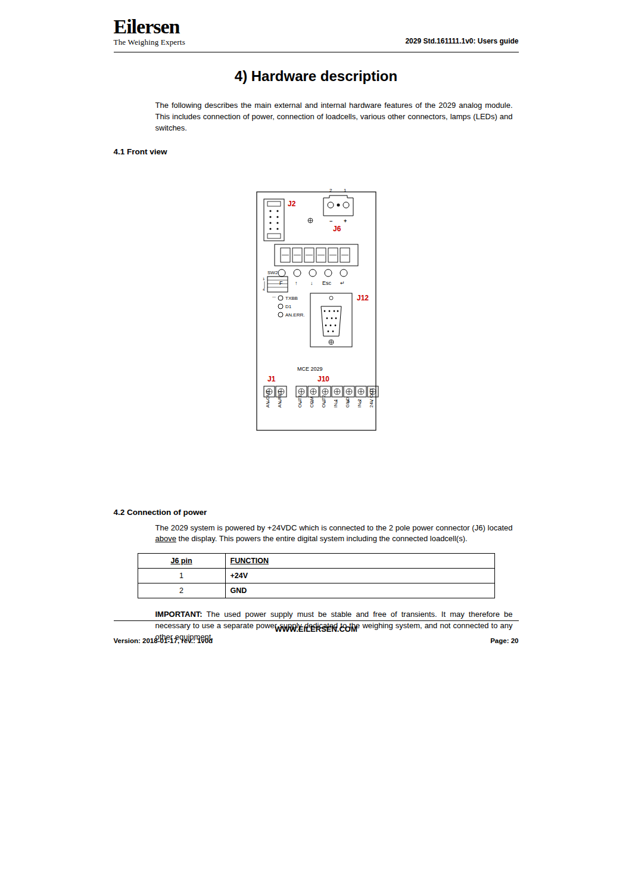Eilersen
The Weighing Experts
2029 Std.161111.1v0: Users guide
4) Hardware description
The following describes the main external and internal hardware features of the 2029 analog module. This includes connection of power, connection of loadcells, various other connectors, lamps (LEDs) and switches.
4.1 Front view
J2 2 1 − + J6 SW2 1 4 F ↑ ↓ Esc ↵ TXBB D1 AN.ERR. — J12 MCE 2029 J1 J10 1 2 1 2 3 4 5 6 7 AN.OUT AN.RET OUT1 COM OUT2 IN 1 GND IN 2 24V OUT
4.2 Connection of power
The 2029 system is powered by +24VDC which is connected to the 2 pole power connector (J6) located above the display. This powers the entire digital system including the connected loadcell(s).
| J6 pin | FUNCTION |
| --- | --- |
| 1 | +24V |
| 2 | GND |
IMPORTANT: The used power supply must be stable and free of transients. It may therefore be necessary to use a separate power supply dedicated to the weighing system, and not connected to any other equipment.
WWW.EILERSEN.COM
Version: 2018-01-17, rev.: 1v0d Page: 20